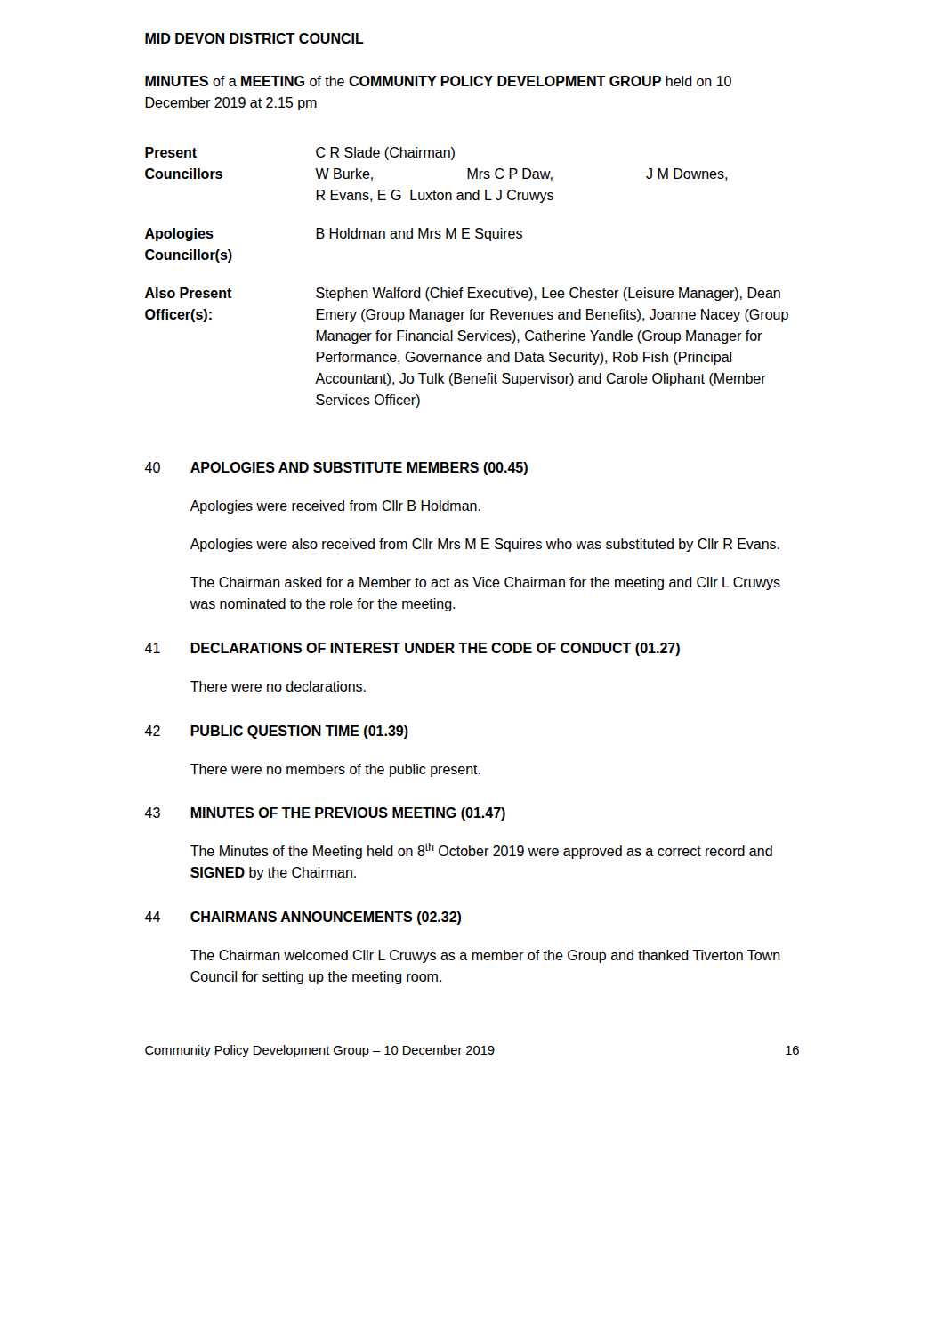MID DEVON DISTRICT COUNCIL
MINUTES of a MEETING of the COMMUNITY POLICY DEVELOPMENT GROUP held on 10 December 2019 at 2.15 pm
| Present Councillors | C R Slade (Chairman) W Burke, Mrs C P Daw, J M Downes, R Evans, E G Luxton and L J Cruwys |
| Apologies Councillor(s) | B Holdman and Mrs M E Squires |
| Also Present Officer(s): | Stephen Walford (Chief Executive), Lee Chester (Leisure Manager), Dean Emery (Group Manager for Revenues and Benefits), Joanne Nacey (Group Manager for Financial Services), Catherine Yandle (Group Manager for Performance, Governance and Data Security), Rob Fish (Principal Accountant), Jo Tulk (Benefit Supervisor) and Carole Oliphant (Member Services Officer) |
40
Apologies and Substitute Members (00.45)
Apologies were received from Cllr B Holdman.
Apologies were also received from Cllr Mrs M E Squires who was substituted by Cllr R Evans.
The Chairman asked for a Member to act as Vice Chairman for the meeting and Cllr L Cruwys was nominated to the role for the meeting.
41
Declarations of Interest under the Code of Conduct (01.27)
There were no declarations.
42
Public Question Time (01.39)
There were no members of the public present.
43
Minutes of the Previous Meeting (01.47)
The Minutes of the Meeting held on 8th October 2019 were approved as a correct record and SIGNED by the Chairman.
44
Chairmans Announcements (02.32)
The Chairman welcomed Cllr L Cruwys as a member of the Group and thanked Tiverton Town Council for setting up the meeting room.
Community Policy Development Group – 10 December 2019 16